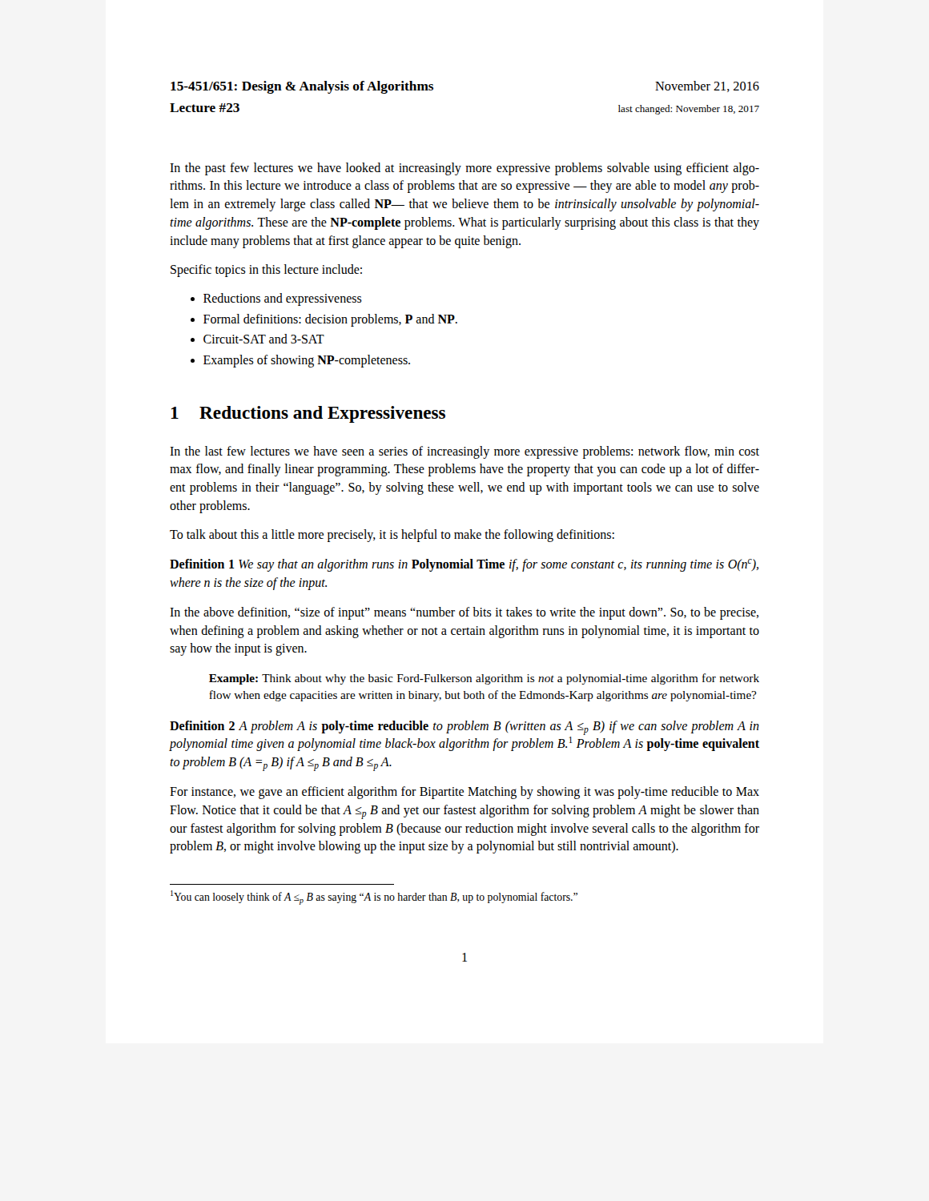15-451/651: Design & Analysis of Algorithms
November 21, 2016
Lecture #23
last changed: November 18, 2017
In the past few lectures we have looked at increasingly more expressive problems solvable using efficient algorithms. In this lecture we introduce a class of problems that are so expressive — they are able to model any problem in an extremely large class called NP— that we believe them to be intrinsically unsolvable by polynomial-time algorithms. These are the NP-complete problems. What is particularly surprising about this class is that they include many problems that at first glance appear to be quite benign.
Specific topics in this lecture include:
Reductions and expressiveness
Formal definitions: decision problems, P and NP.
Circuit-SAT and 3-SAT
Examples of showing NP-completeness.
1 Reductions and Expressiveness
In the last few lectures we have seen a series of increasingly more expressive problems: network flow, min cost max flow, and finally linear programming. These problems have the property that you can code up a lot of different problems in their “language”. So, by solving these well, we end up with important tools we can use to solve other problems.
To talk about this a little more precisely, it is helpful to make the following definitions:
Definition 1 We say that an algorithm runs in Polynomial Time if, for some constant c, its running time is O(nc), where n is the size of the input.
In the above definition, “size of input” means “number of bits it takes to write the input down”. So, to be precise, when defining a problem and asking whether or not a certain algorithm runs in polynomial time, it is important to say how the input is given.
Example: Think about why the basic Ford-Fulkerson algorithm is not a polynomial-time algorithm for network flow when edge capacities are written in binary, but both of the Edmonds-Karp algorithms are polynomial-time?
Definition 2 A problem A is poly-time reducible to problem B (written as A ≤p B) if we can solve problem A in polynomial time given a polynomial time black-box algorithm for problem B.1 Problem A is poly-time equivalent to problem B (A =p B) if A ≤p B and B ≤p A.
For instance, we gave an efficient algorithm for Bipartite Matching by showing it was poly-time reducible to Max Flow. Notice that it could be that A ≤p B and yet our fastest algorithm for solving problem A might be slower than our fastest algorithm for solving problem B (because our reduction might involve several calls to the algorithm for problem B, or might involve blowing up the input size by a polynomial but still nontrivial amount).
1You can loosely think of A ≤p B as saying “A is no harder than B, up to polynomial factors.”
1